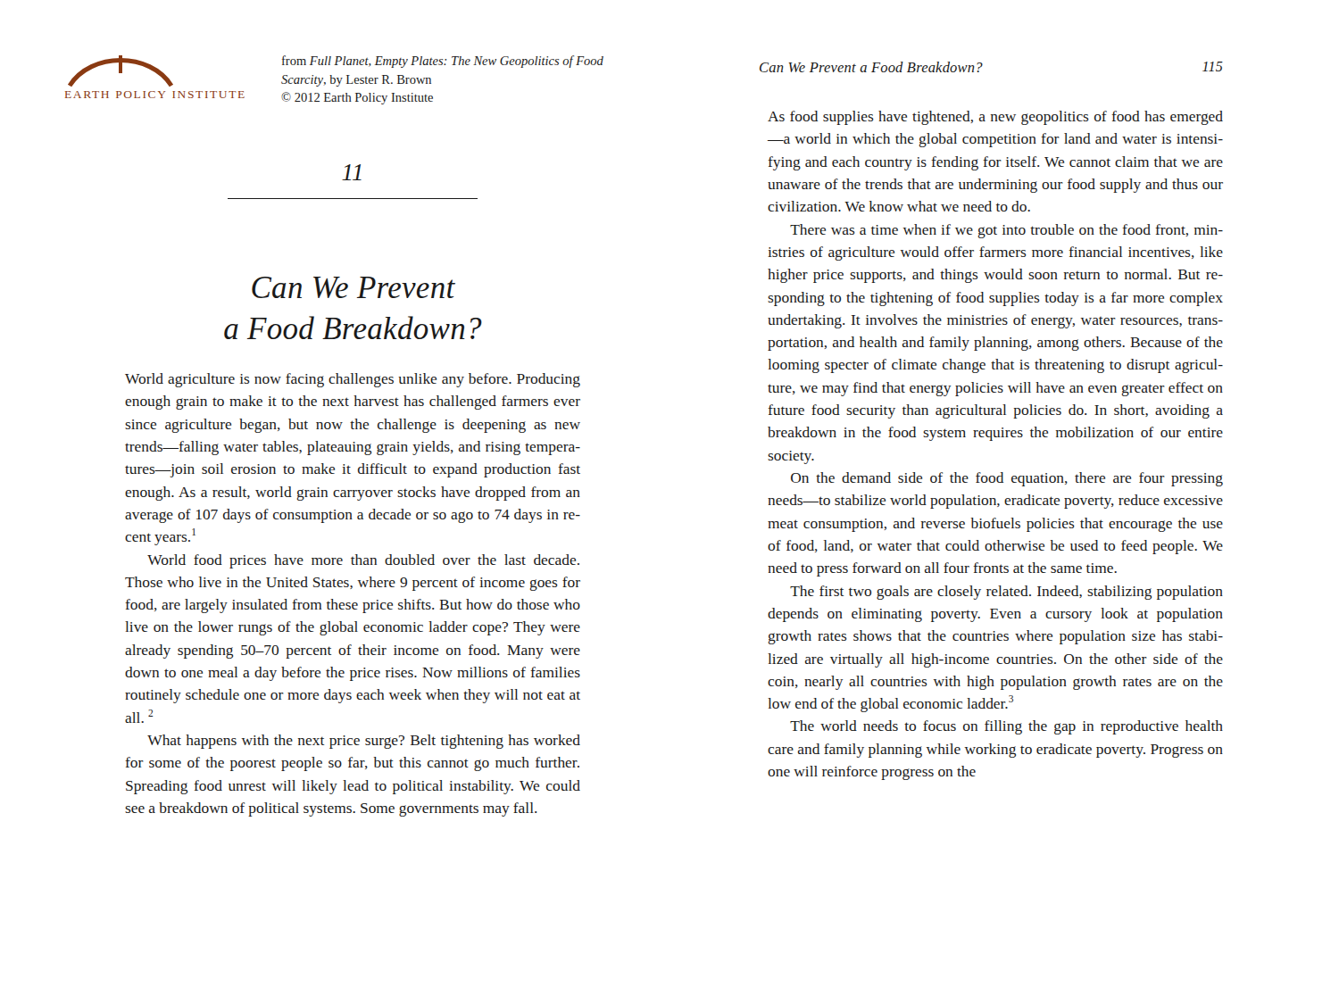EARTH POLICY INSTITUTE
from Full Planet, Empty Plates: The New Geopolitics of Food Scarcity, by Lester R. Brown
© 2012 Earth Policy Institute
115 Can We Prevent a Food Breakdown?
11
Can We Prevent
a Food Breakdown?
World agriculture is now facing challenges unlike any before. Producing enough grain to make it to the next harvest has challenged farmers ever since agriculture began, but now the challenge is deepening as new trends—falling water tables, plateauing grain yields, and rising temperatures—join soil erosion to make it difficult to expand production fast enough. As a result, world grain carryover stocks have dropped from an average of 107 days of consumption a decade or so ago to 74 days in recent years.1
World food prices have more than doubled over the last decade. Those who live in the United States, where 9 percent of income goes for food, are largely insulated from these price shifts. But how do those who live on the lower rungs of the global economic ladder cope? They were already spending 50–70 percent of their income on food. Many were down to one meal a day before the price rises. Now millions of families routinely schedule one or more days each week when they will not eat at all. 2
What happens with the next price surge? Belt tightening has worked for some of the poorest people so far, but this cannot go much further. Spreading food unrest will likely lead to political instability. We could see a breakdown of political systems. Some governments may fall.
As food supplies have tightened, a new geopolitics of food has emerged—a world in which the global competition for land and water is intensifying and each country is fending for itself. We cannot claim that we are unaware of the trends that are undermining our food supply and thus our civilization. We know what we need to do.
There was a time when if we got into trouble on the food front, ministries of agriculture would offer farmers more financial incentives, like higher price supports, and things would soon return to normal. But responding to the tightening of food supplies today is a far more complex undertaking. It involves the ministries of energy, water resources, transportation, and health and family planning, among others. Because of the looming specter of climate change that is threatening to disrupt agriculture, we may find that energy policies will have an even greater effect on future food security than agricultural policies do. In short, avoiding a breakdown in the food system requires the mobilization of our entire society.
On the demand side of the food equation, there are four pressing needs—to stabilize world population, eradicate poverty, reduce excessive meat consumption, and reverse biofuels policies that encourage the use of food, land, or water that could otherwise be used to feed people. We need to press forward on all four fronts at the same time.
The first two goals are closely related. Indeed, stabilizing population depends on eliminating poverty. Even a cursory look at population growth rates shows that the countries where population size has stabilized are virtually all high-income countries. On the other side of the coin, nearly all countries with high population growth rates are on the low end of the global economic ladder.3
The world needs to focus on filling the gap in reproductive health care and family planning while working to eradicate poverty. Progress on one will reinforce progress on the